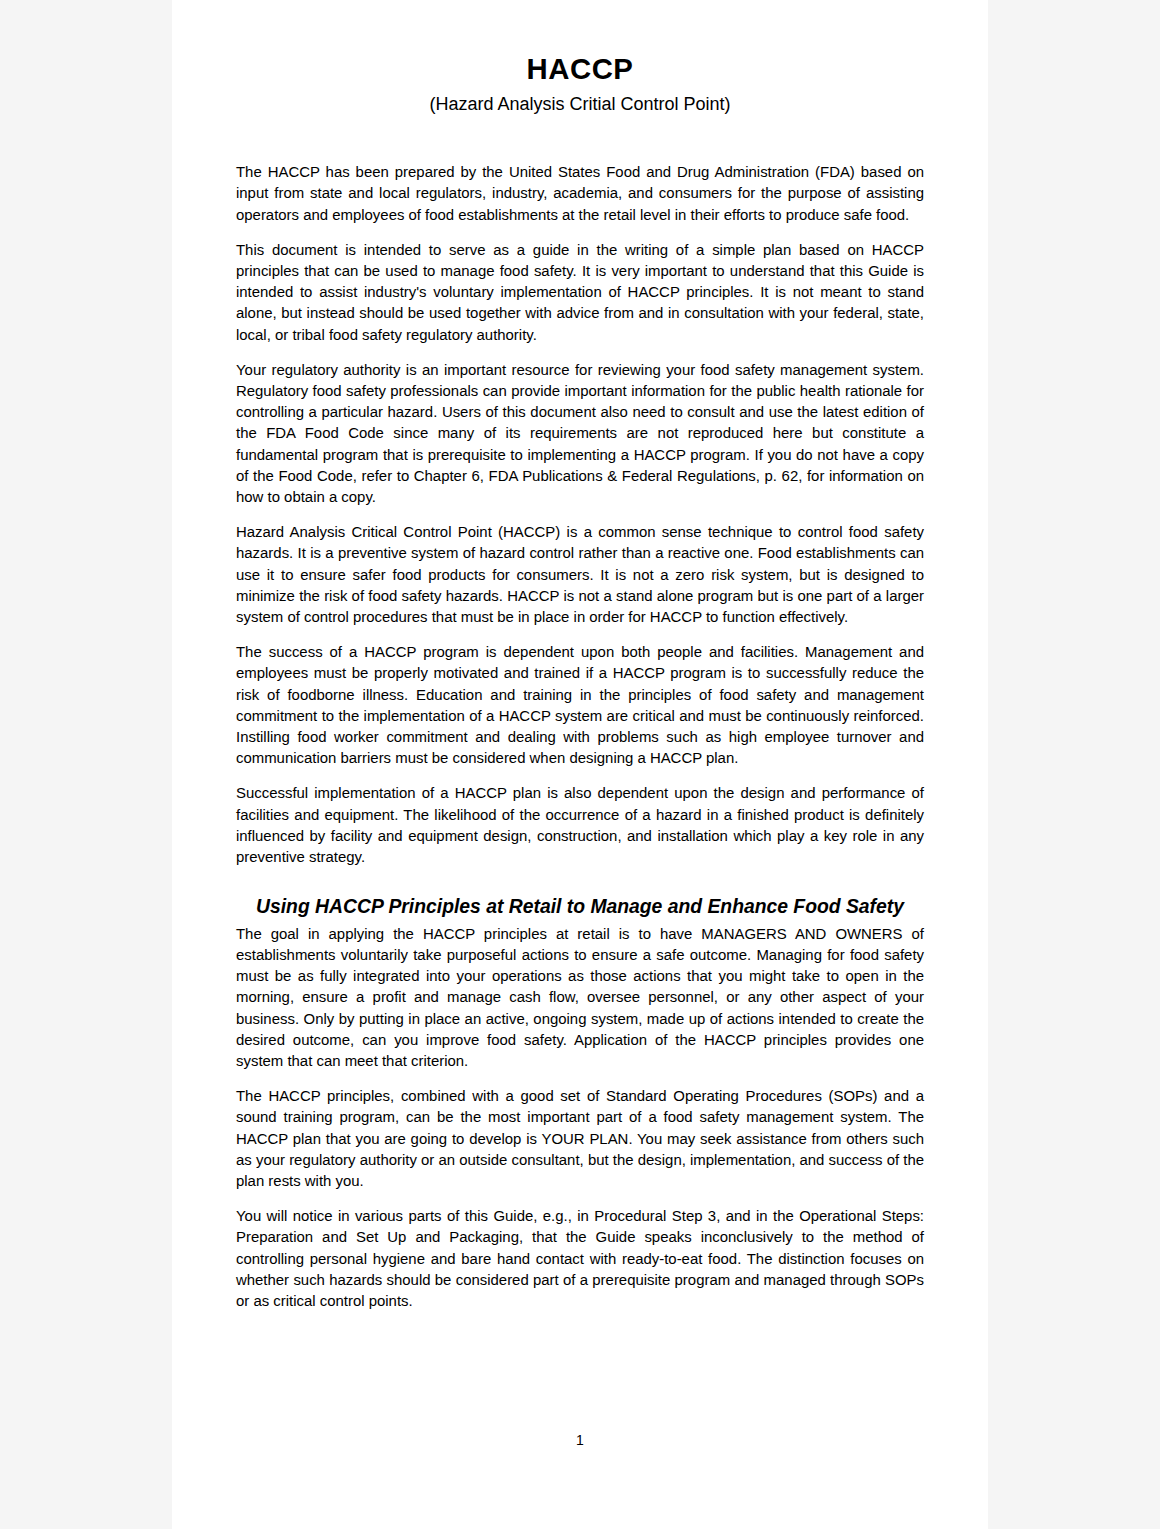HACCP
(Hazard Analysis Critial Control Point)
The HACCP has been prepared by the United States Food and Drug Administration (FDA) based on input from state and local regulators, industry, academia, and consumers for the purpose of assisting operators and employees of food establishments at the retail level in their efforts to produce safe food.
This document is intended to serve as a guide in the writing of a simple plan based on HACCP principles that can be used to manage food safety. It is very important to understand that this Guide is intended to assist industry's voluntary implementation of HACCP principles. It is not meant to stand alone, but instead should be used together with advice from and in consultation with your federal, state, local, or tribal food safety regulatory authority.
Your regulatory authority is an important resource for reviewing your food safety management system. Regulatory food safety professionals can provide important information for the public health rationale for controlling a particular hazard. Users of this document also need to consult and use the latest edition of the FDA Food Code since many of its requirements are not reproduced here but constitute a fundamental program that is prerequisite to implementing a HACCP program. If you do not have a copy of the Food Code, refer to Chapter 6, FDA Publications & Federal Regulations, p. 62, for information on how to obtain a copy.
Hazard Analysis Critical Control Point (HACCP) is a common sense technique to control food safety hazards. It is a preventive system of hazard control rather than a reactive one. Food establishments can use it to ensure safer food products for consumers. It is not a zero risk system, but is designed to minimize the risk of food safety hazards. HACCP is not a stand alone program but is one part of a larger system of control procedures that must be in place in order for HACCP to function effectively.
The success of a HACCP program is dependent upon both people and facilities. Management and employees must be properly motivated and trained if a HACCP program is to successfully reduce the risk of foodborne illness. Education and training in the principles of food safety and management commitment to the implementation of a HACCP system are critical and must be continuously reinforced. Instilling food worker commitment and dealing with problems such as high employee turnover and communication barriers must be considered when designing a HACCP plan.
Successful implementation of a HACCP plan is also dependent upon the design and performance of facilities and equipment. The likelihood of the occurrence of a hazard in a finished product is definitely influenced by facility and equipment design, construction, and installation which play a key role in any preventive strategy.
Using HACCP Principles at Retail to Manage and Enhance Food Safety
The goal in applying the HACCP principles at retail is to have MANAGERS AND OWNERS of establishments voluntarily take purposeful actions to ensure a safe outcome. Managing for food safety must be as fully integrated into your operations as those actions that you might take to open in the morning, ensure a profit and manage cash flow, oversee personnel, or any other aspect of your business. Only by putting in place an active, ongoing system, made up of actions intended to create the desired outcome, can you improve food safety. Application of the HACCP principles provides one system that can meet that criterion.
The HACCP principles, combined with a good set of Standard Operating Procedures (SOPs) and a sound training program, can be the most important part of a food safety management system. The HACCP plan that you are going to develop is YOUR PLAN. You may seek assistance from others such as your regulatory authority or an outside consultant, but the design, implementation, and success of the plan rests with you.
You will notice in various parts of this Guide, e.g., in Procedural Step 3, and in the Operational Steps: Preparation and Set Up and Packaging, that the Guide speaks inconclusively to the method of controlling personal hygiene and bare hand contact with ready-to-eat food. The distinction focuses on whether such hazards should be considered part of a prerequisite program and managed through SOPs or as critical control points.
1